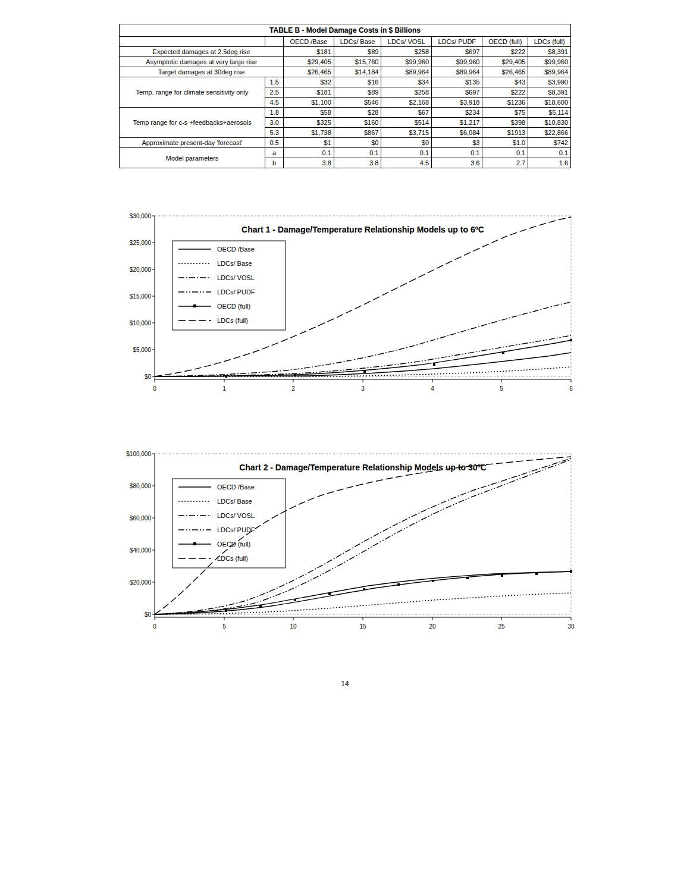TABLE B - Model Damage Costs in $ Billions
| | | OECD /Base | LDCs/ Base | LDCs/ VOSL | LDCs/ PUDF | OECD (full) | LDCs (full) |
| --- | --- | --- | --- | --- | --- | --- | --- |
| Expected damages at 2.5deg rise | $181 | $89 | $258 | $697 | $222 | $8,391 |
| Asymptotic damages at very large rise | $29,405 | $15,760 | $99,960 | $99,960 | $29,405 | $99,960 |
| Target damages at 30deg rise | $26,465 | $14,184 | $89,964 | $89,964 | $26,465 | $89,964 |
| Temp. range for climate sensitivity only | 1.5 | $32 | $16 | $34 | $135 | $43 | $3,990 |
| 2.5 | $181 | $89 | $258 | $697 | $222 | $8,391 |
| 4.5 | $1,100 | $546 | $2,168 | $3,918 | $1236 | $18,600 |
| Temp range for c-s +feedbacks+aerosols | 1.8 | $58 | $28 | $67 | $234 | $75 | $5,114 |
| 3.0 | $325 | $160 | $514 | $1,217 | $398 | $10,830 |
| 5.3 | $1,738 | $867 | $3,715 | $6,084 | $1913 | $22,866 |
| Approximate present-day 'forecast' | 0.5 | $1 | $0 | $0 | $3 | $1.0 | $742 |
| Model parameters | a | 0.1 | 0.1 | 0.1 | 0.1 | 0.1 | 0.1 |
| b | 3.8 | 3.8 | 4.5 | 3.6 | 2.7 | 1.6 |
$30,000 $25,000 $20,000 $15,000 $10,000 $5,000 $0 0 1 2 3 4 5 6 Chart 1 - Damage/Temperature Relationship Models up to 6ºC OECD /Base LDCs/ Base LDCs/ VOSL LDCs/ PUDF OECD (full) LDCs (full)
$100,000 $80,000 $60,000 $40,000 $20,000 $0 0 5 10 15 20 25 30 Chart 2 - Damage/Temperature Relationship Models up to 30ºC OECD /Base LDCs/ Base LDCs/ VOSL LDCs/ PUDF OECD (full) LDCs (full)
14